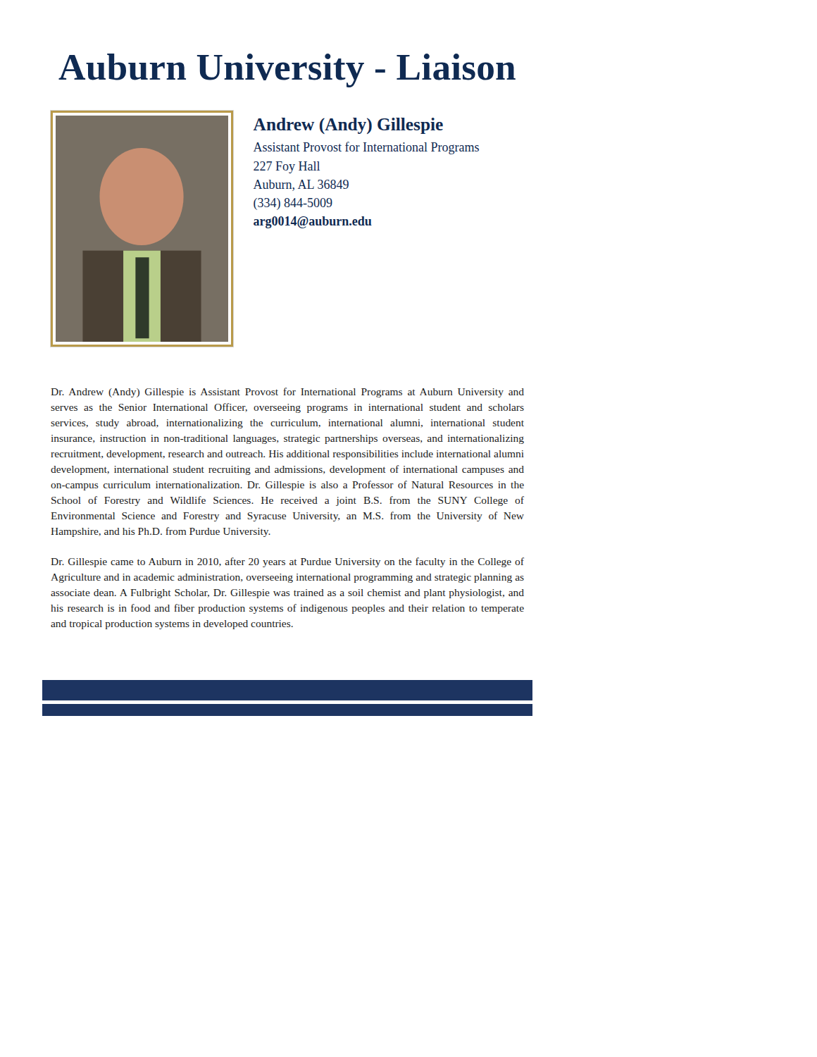Auburn University - Liaison
Andrew (Andy) Gillespie
Assistant Provost for International Programs
227 Foy Hall
Auburn, AL 36849
(334) 844-5009
arg0014@auburn.edu
Dr. Andrew (Andy) Gillespie is Assistant Provost for International Programs at Auburn University and serves as the Senior International Officer, overseeing programs in international student and scholars services, study abroad, internationalizing the curriculum, international alumni, international student insurance, instruction in non-traditional languages, strategic partnerships overseas, and internationalizing recruitment, development, research and outreach. His additional responsibilities include international alumni development, international student recruiting and admissions, development of international campuses and on-campus curriculum internationalization. Dr. Gillespie is also a Professor of Natural Resources in the School of Forestry and Wildlife Sciences. He received a joint B.S. from the SUNY College of Environmental Science and Forestry and Syracuse University, an M.S. from the University of New Hampshire, and his Ph.D. from Purdue University.
Dr. Gillespie came to Auburn in 2010, after 20 years at Purdue University on the faculty in the College of Agriculture and in academic administration, overseeing international programming and strategic planning as associate dean. A Fulbright Scholar, Dr. Gillespie was trained as a soil chemist and plant physiologist, and his research is in food and fiber production systems of indigenous peoples and their relation to temperate and tropical production systems in developed countries.